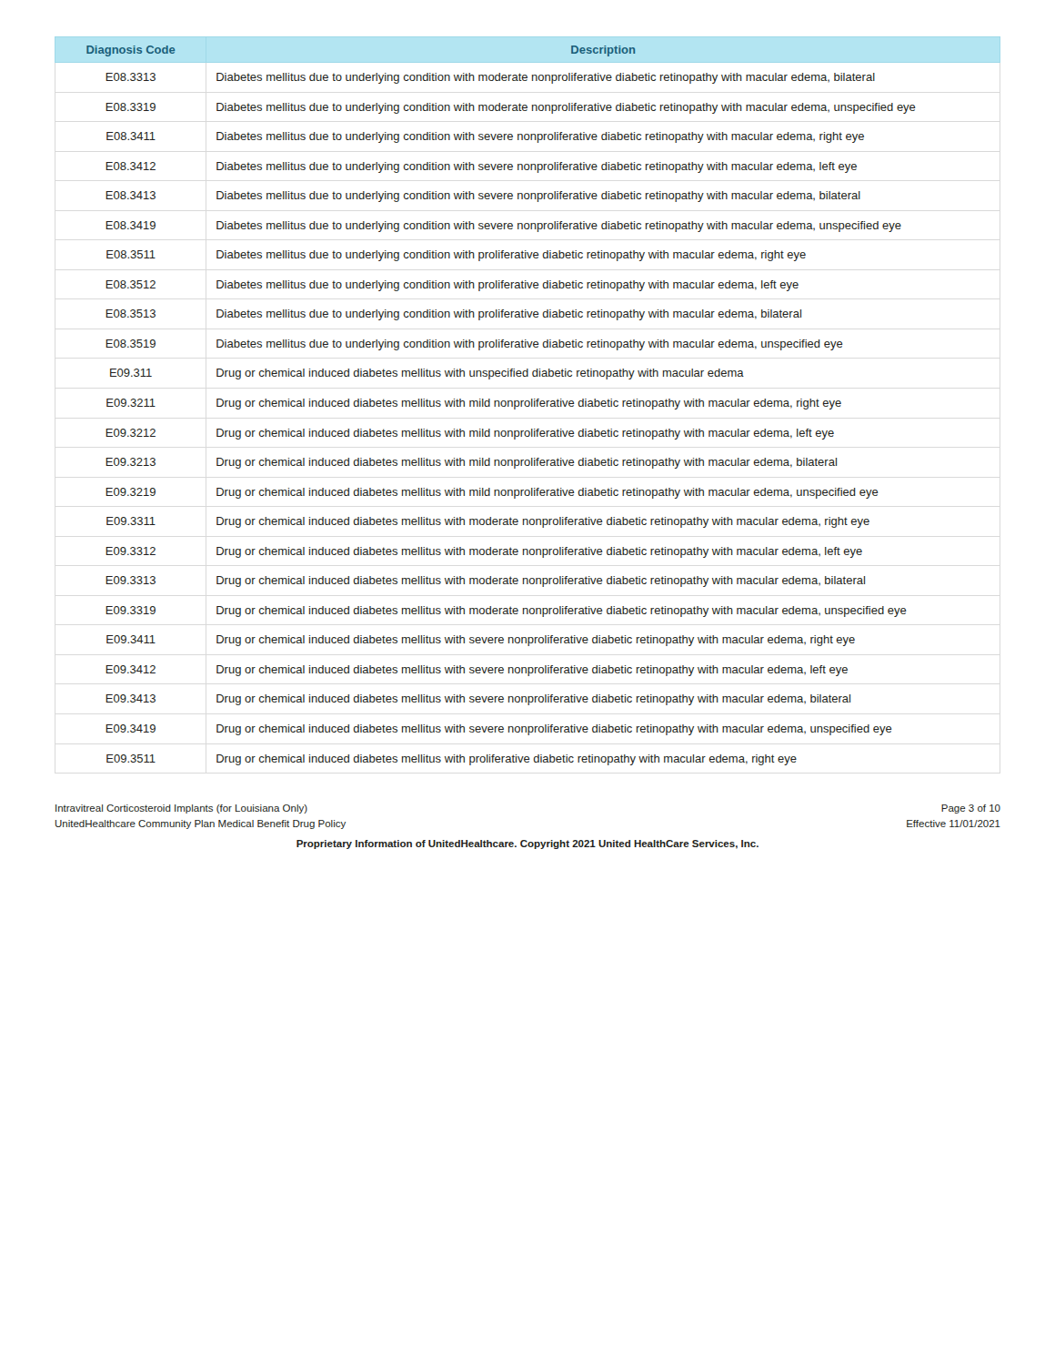| Diagnosis Code | Description |
| --- | --- |
| E08.3313 | Diabetes mellitus due to underlying condition with moderate nonproliferative diabetic retinopathy with macular edema, bilateral |
| E08.3319 | Diabetes mellitus due to underlying condition with moderate nonproliferative diabetic retinopathy with macular edema, unspecified eye |
| E08.3411 | Diabetes mellitus due to underlying condition with severe nonproliferative diabetic retinopathy with macular edema, right eye |
| E08.3412 | Diabetes mellitus due to underlying condition with severe nonproliferative diabetic retinopathy with macular edema, left eye |
| E08.3413 | Diabetes mellitus due to underlying condition with severe nonproliferative diabetic retinopathy with macular edema, bilateral |
| E08.3419 | Diabetes mellitus due to underlying condition with severe nonproliferative diabetic retinopathy with macular edema, unspecified eye |
| E08.3511 | Diabetes mellitus due to underlying condition with proliferative diabetic retinopathy with macular edema, right eye |
| E08.3512 | Diabetes mellitus due to underlying condition with proliferative diabetic retinopathy with macular edema, left eye |
| E08.3513 | Diabetes mellitus due to underlying condition with proliferative diabetic retinopathy with macular edema, bilateral |
| E08.3519 | Diabetes mellitus due to underlying condition with proliferative diabetic retinopathy with macular edema, unspecified eye |
| E09.311 | Drug or chemical induced diabetes mellitus with unspecified diabetic retinopathy with macular edema |
| E09.3211 | Drug or chemical induced diabetes mellitus with mild nonproliferative diabetic retinopathy with macular edema, right eye |
| E09.3212 | Drug or chemical induced diabetes mellitus with mild nonproliferative diabetic retinopathy with macular edema, left eye |
| E09.3213 | Drug or chemical induced diabetes mellitus with mild nonproliferative diabetic retinopathy with macular edema, bilateral |
| E09.3219 | Drug or chemical induced diabetes mellitus with mild nonproliferative diabetic retinopathy with macular edema, unspecified eye |
| E09.3311 | Drug or chemical induced diabetes mellitus with moderate nonproliferative diabetic retinopathy with macular edema, right eye |
| E09.3312 | Drug or chemical induced diabetes mellitus with moderate nonproliferative diabetic retinopathy with macular edema, left eye |
| E09.3313 | Drug or chemical induced diabetes mellitus with moderate nonproliferative diabetic retinopathy with macular edema, bilateral |
| E09.3319 | Drug or chemical induced diabetes mellitus with moderate nonproliferative diabetic retinopathy with macular edema, unspecified eye |
| E09.3411 | Drug or chemical induced diabetes mellitus with severe nonproliferative diabetic retinopathy with macular edema, right eye |
| E09.3412 | Drug or chemical induced diabetes mellitus with severe nonproliferative diabetic retinopathy with macular edema, left eye |
| E09.3413 | Drug or chemical induced diabetes mellitus with severe nonproliferative diabetic retinopathy with macular edema, bilateral |
| E09.3419 | Drug or chemical induced diabetes mellitus with severe nonproliferative diabetic retinopathy with macular edema, unspecified eye |
| E09.3511 | Drug or chemical induced diabetes mellitus with proliferative diabetic retinopathy with macular edema, right eye |
Intravitreal Corticosteroid Implants (for Louisiana Only)
UnitedHealthcare Community Plan Medical Benefit Drug Policy
Page 3 of 10
Effective 11/01/2021
Proprietary Information of UnitedHealthcare. Copyright 2021 United HealthCare Services, Inc.